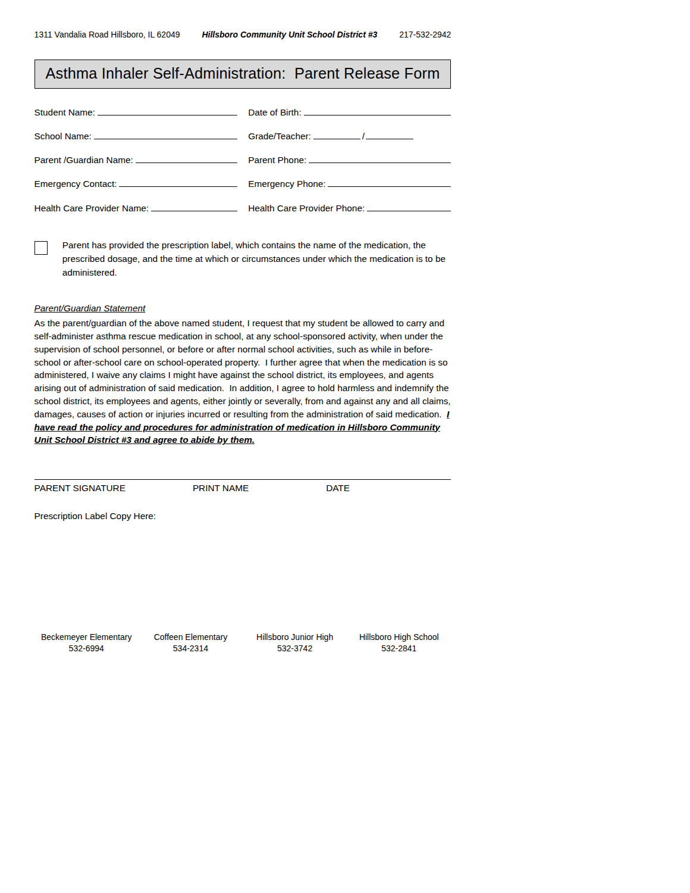1311 Vandalia Road Hillsboro, IL 62049
Hillsboro Community Unit School District #3
217-532-2942
Asthma Inhaler Self-Administration: Parent Release Form
Student Name:
Date of Birth:
School Name:
Grade/Teacher: /
Parent /Guardian Name:
Parent Phone:
Emergency Contact:
Emergency Phone:
Health Care Provider Name:
Health Care Provider Phone:
Parent has provided the prescription label, which contains the name of the medication, the prescribed dosage, and the time at which or circumstances under which the medication is to be administered.
Parent/Guardian Statement
As the parent/guardian of the above named student, I request that my student be allowed to carry and self-administer asthma rescue medication in school, at any school-sponsored activity, when under the supervision of school personnel, or before or after normal school activities, such as while in before-school or after-school care on school-operated property. I further agree that when the medication is so administered, I waive any claims I might have against the school district, its employees, and agents arising out of administration of said medication. In addition, I agree to hold harmless and indemnify the school district, its employees and agents, either jointly or severally, from and against any and all claims, damages, causes of action or injuries incurred or resulting from the administration of said medication. I have read the policy and procedures for administration of medication in Hillsboro Community Unit School District #3 and agree to abide by them.
PARENT SIGNATURE
PRINT NAME
DATE
Prescription Label Copy Here:
Beckemeyer Elementary
532-6994
Coffeen Elementary
534-2314
Hillsboro Junior High
532-3742
Hillsboro High School
532-2841